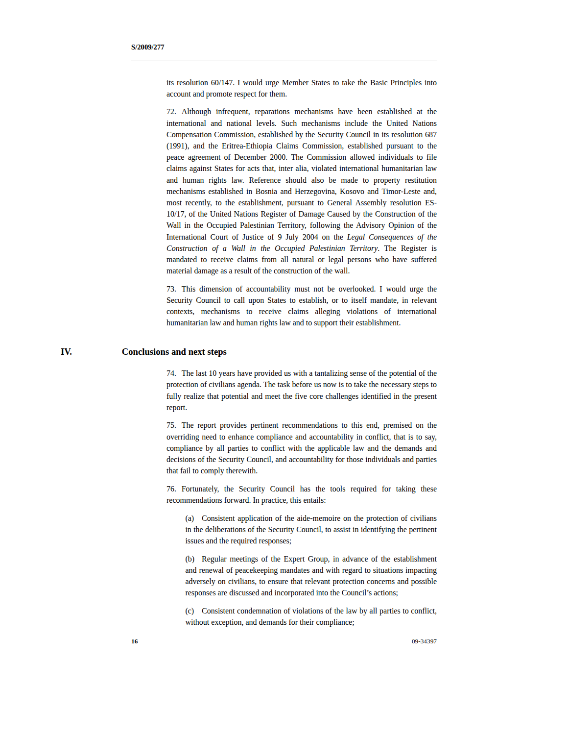S/2009/277
its resolution 60/147. I would urge Member States to take the Basic Principles into account and promote respect for them.
72. Although infrequent, reparations mechanisms have been established at the international and national levels. Such mechanisms include the United Nations Compensation Commission, established by the Security Council in its resolution 687 (1991), and the Eritrea-Ethiopia Claims Commission, established pursuant to the peace agreement of December 2000. The Commission allowed individuals to file claims against States for acts that, inter alia, violated international humanitarian law and human rights law. Reference should also be made to property restitution mechanisms established in Bosnia and Herzegovina, Kosovo and Timor-Leste and, most recently, to the establishment, pursuant to General Assembly resolution ES-10/17, of the United Nations Register of Damage Caused by the Construction of the Wall in the Occupied Palestinian Territory, following the Advisory Opinion of the International Court of Justice of 9 July 2004 on the Legal Consequences of the Construction of a Wall in the Occupied Palestinian Territory. The Register is mandated to receive claims from all natural or legal persons who have suffered material damage as a result of the construction of the wall.
73. This dimension of accountability must not be overlooked. I would urge the Security Council to call upon States to establish, or to itself mandate, in relevant contexts, mechanisms to receive claims alleging violations of international humanitarian law and human rights law and to support their establishment.
IV. Conclusions and next steps
74. The last 10 years have provided us with a tantalizing sense of the potential of the protection of civilians agenda. The task before us now is to take the necessary steps to fully realize that potential and meet the five core challenges identified in the present report.
75. The report provides pertinent recommendations to this end, premised on the overriding need to enhance compliance and accountability in conflict, that is to say, compliance by all parties to conflict with the applicable law and the demands and decisions of the Security Council, and accountability for those individuals and parties that fail to comply therewith.
76. Fortunately, the Security Council has the tools required for taking these recommendations forward. In practice, this entails:
(a) Consistent application of the aide-memoire on the protection of civilians in the deliberations of the Security Council, to assist in identifying the pertinent issues and the required responses;
(b) Regular meetings of the Expert Group, in advance of the establishment and renewal of peacekeeping mandates and with regard to situations impacting adversely on civilians, to ensure that relevant protection concerns and possible responses are discussed and incorporated into the Council’s actions;
(c) Consistent condemnation of violations of the law by all parties to conflict, without exception, and demands for their compliance;
16 09-34397